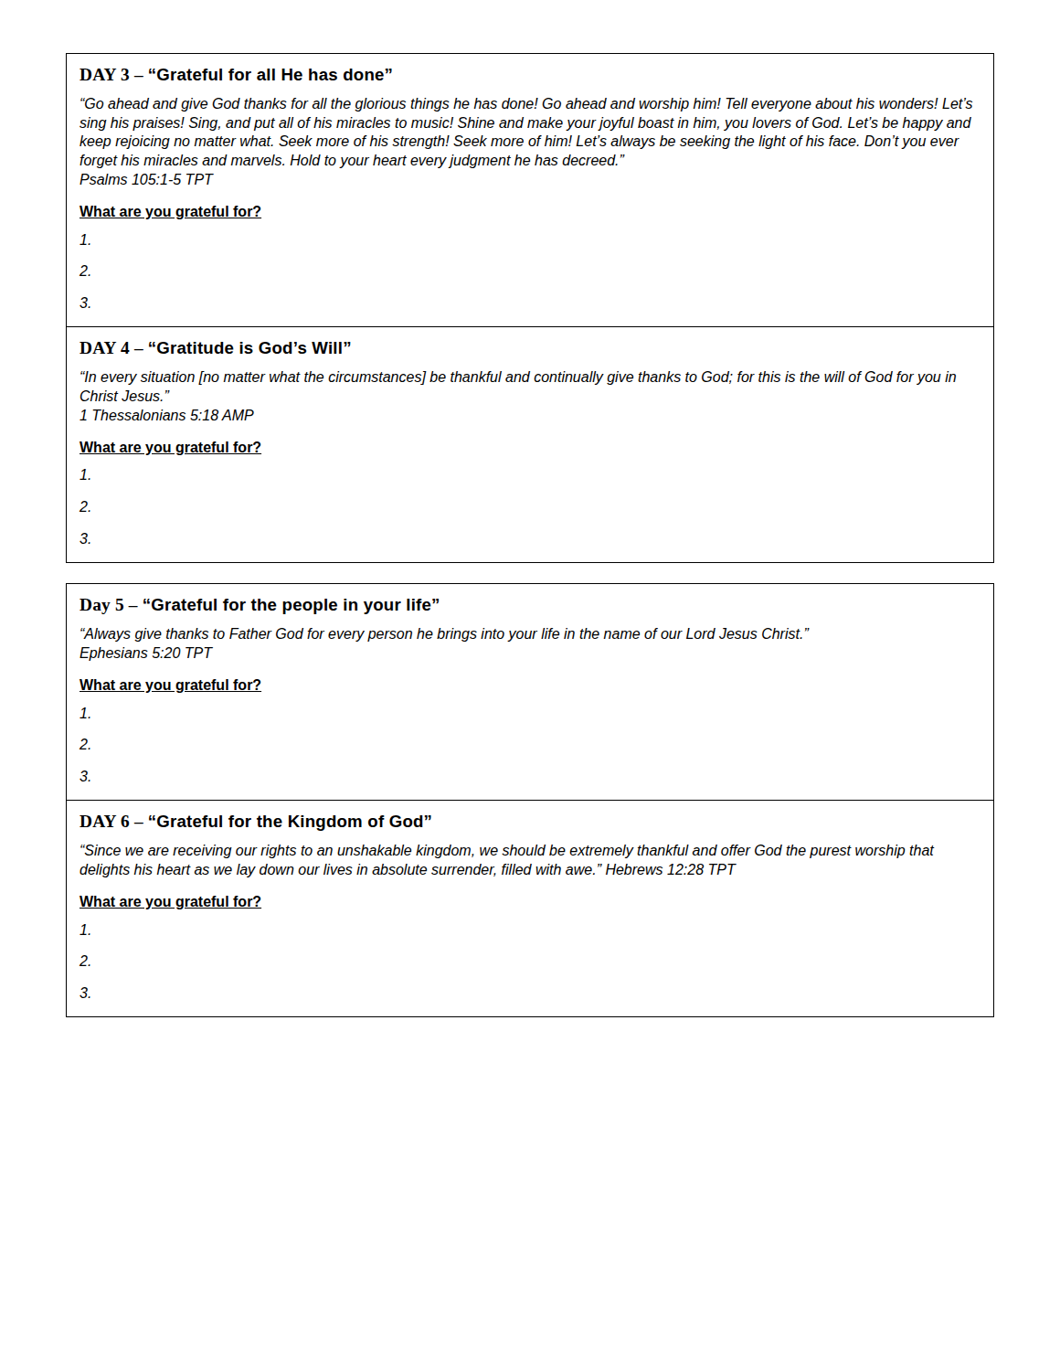DAY 3 – “Grateful for all He has done”
“Go ahead and give God thanks for all the glorious things he has done! Go ahead and worship him! Tell everyone about his wonders! Let’s sing his praises! Sing, and put all of his miracles to music! Shine and make your joyful boast in him, you lovers of God. Let’s be happy and keep rejoicing no matter what. Seek more of his strength! Seek more of him! Let’s always be seeking the light of his face. Don’t you ever forget his miracles and marvels. Hold to your heart every judgment he has decreed.” Psalms 105:1-5 TPT
What are you grateful for?
1.
2.
3.
DAY 4 – “Gratitude is God’s Will”
“In every situation [no matter what the circumstances] be thankful and continually give thanks to God; for this is the will of God for you in Christ Jesus.” 1 Thessalonians 5:18 AMP
What are you grateful for?
1.
2.
3.
Day 5 – “Grateful for the people in your life”
“Always give thanks to Father God for every person he brings into your life in the name of our Lord Jesus Christ.” Ephesians 5:20 TPT
What are you grateful for?
1.
2.
3.
DAY 6 – “Grateful for the Kingdom of God”
“Since we are receiving our rights to an unshakable kingdom, we should be extremely thankful and offer God the purest worship that delights his heart as we lay down our lives in absolute surrender, filled with awe.” Hebrews 12:28 TPT
What are you grateful for?
1.
2.
3.